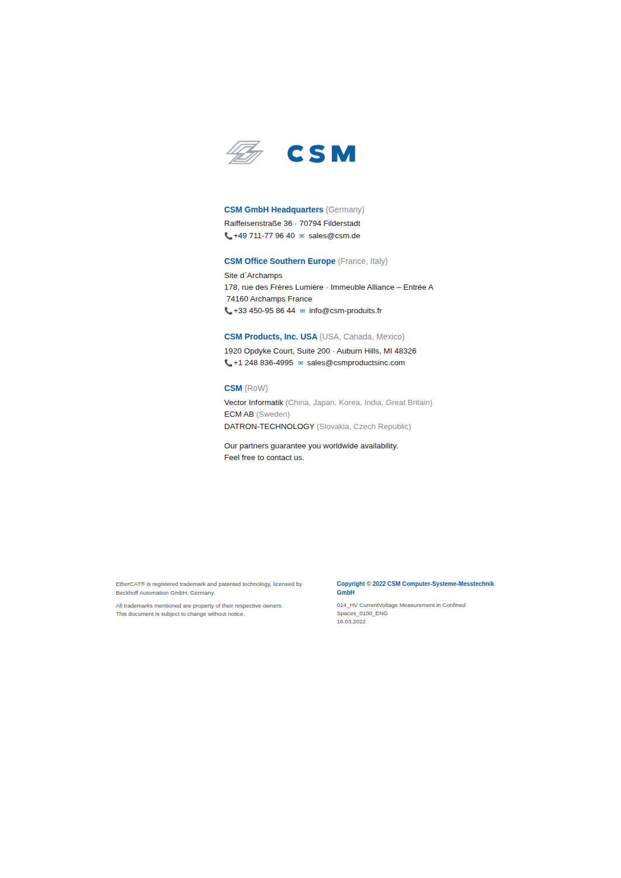CSM GmbH Headquarters (Germany)
Raiffeisenstraße 36 · 70794 Filderstadt
📞+49 711‑77 96 40 ✉sales@csm.de
CSM Office Southern Europe (France, Italy)
Site d´Archamps
178, rue des Frères Lumière · Immeuble Alliance – Entrée A
74160 Archamps France
📞+33 450‑95 86 44 ✉info@csm-produits.fr
CSM Products, Inc. USA (USA, Canada, Mexico)
1920 Opdyke Court, Suite 200 · Auburn Hills, MI 48326
📞+1 248 836-4995 ✉sales@csmproductsinc.com
CSM (RoW)
Vector Informatik (China, Japan, Korea, India, Great Britain)
ECM AB (Sweden)
DATRON-TECHNOLOGY (Slovakia, Czech Republic)
Our partners guarantee you worldwide availability.
Feel free to contact us.
EtherCAT® is registered trademark and patented technology, licensed by Beckhoff Automation GmbH, Germany.
All trademarks mentioned are property of their respective owners.
This document is subject to change without notice.
Copyright © 2022 CSM Computer-Systeme-Messtechnik GmbH
024_HV CurrentVoltage Measurement in Confined Spaces_0100_ENG
16.03.2022